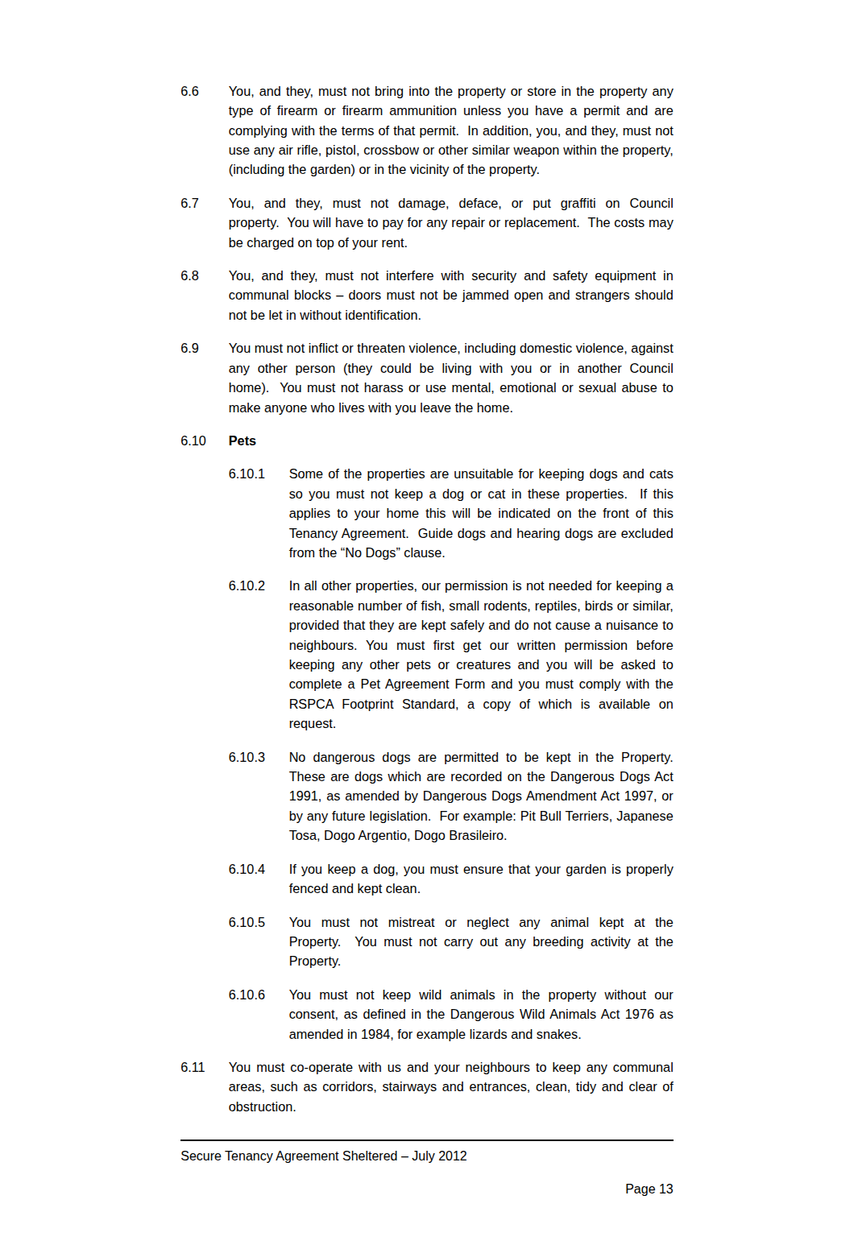6.6
You, and they, must not bring into the property or store in the property any type of firearm or firearm ammunition unless you have a permit and are complying with the terms of that permit. In addition, you, and they, must not use any air rifle, pistol, crossbow or other similar weapon within the property, (including the garden) or in the vicinity of the property.
6.7
You, and they, must not damage, deface, or put graffiti on Council property. You will have to pay for any repair or replacement. The costs may be charged on top of your rent.
6.8
You, and they, must not interfere with security and safety equipment in communal blocks – doors must not be jammed open and strangers should not be let in without identification.
6.9
You must not inflict or threaten violence, including domestic violence, against any other person (they could be living with you or in another Council home). You must not harass or use mental, emotional or sexual abuse to make anyone who lives with you leave the home.
6.10
Pets
6.10.1
Some of the properties are unsuitable for keeping dogs and cats so you must not keep a dog or cat in these properties. If this applies to your home this will be indicated on the front of this Tenancy Agreement. Guide dogs and hearing dogs are excluded from the “No Dogs” clause.
6.10.2
In all other properties, our permission is not needed for keeping a reasonable number of fish, small rodents, reptiles, birds or similar, provided that they are kept safely and do not cause a nuisance to neighbours. You must first get our written permission before keeping any other pets or creatures and you will be asked to complete a Pet Agreement Form and you must comply with the RSPCA Footprint Standard, a copy of which is available on request.
6.10.3
No dangerous dogs are permitted to be kept in the Property. These are dogs which are recorded on the Dangerous Dogs Act 1991, as amended by Dangerous Dogs Amendment Act 1997, or by any future legislation. For example: Pit Bull Terriers, Japanese Tosa, Dogo Argentio, Dogo Brasileiro.
6.10.4
If you keep a dog, you must ensure that your garden is properly fenced and kept clean.
6.10.5
You must not mistreat or neglect any animal kept at the Property. You must not carry out any breeding activity at the Property.
6.10.6
You must not keep wild animals in the property without our consent, as defined in the Dangerous Wild Animals Act 1976 as amended in 1984, for example lizards and snakes.
6.11
You must co-operate with us and your neighbours to keep any communal areas, such as corridors, stairways and entrances, clean, tidy and clear of obstruction.
Secure Tenancy Agreement Sheltered – July 2012
Page 13